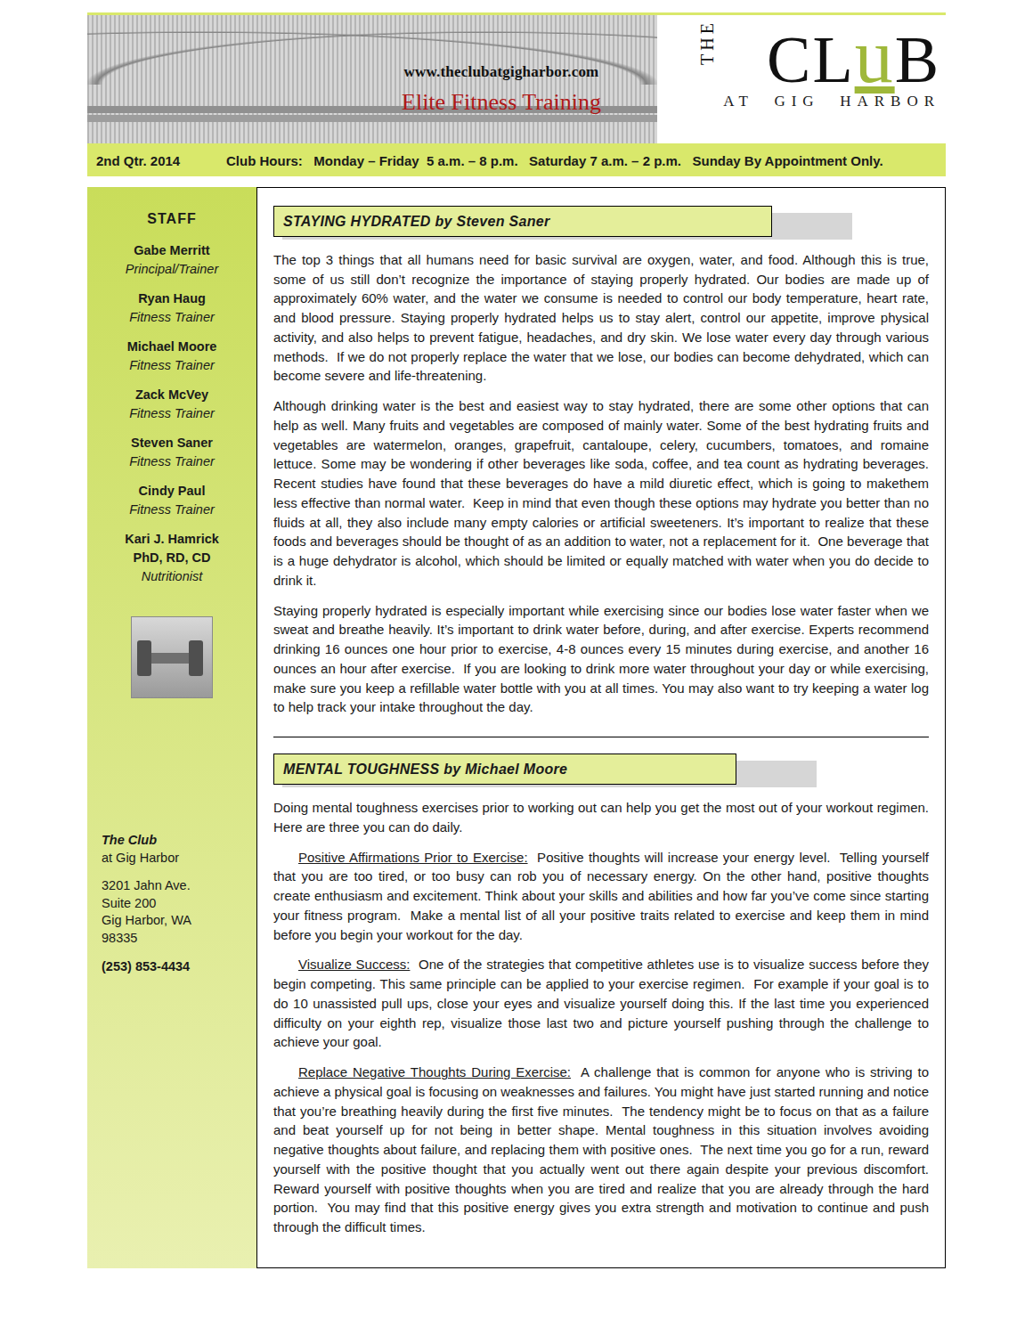www.theclubatgigharbor.com
Elite Fitness Training
THE
CLu B
AT GIG HARBOR
2nd Qtr. 2014 Club Hours: Monday – Friday 5 a.m. – 8 p.m. Saturday 7 a.m. – 2 p.m. Sunday By Appointment Only.
STAFF
Gabe Merritt
Principal/Trainer
Ryan Haug
Fitness Trainer
Michael Moore
Fitness Trainer
Zack McVey
Fitness Trainer
Steven Saner
Fitness Trainer
Cindy Paul
Fitness Trainer
Kari J. Hamrick
PhD, RD, CD
Nutritionist
The Club
at Gig Harbor
3201 Jahn Ave.
Suite 200
Gig Harbor, WA
98335
(253) 853-4434
STAYING HYDRATED by Steven Saner
The top 3 things that all humans need for basic survival are oxygen, water, and food. Although this is true, some of us still don’t recognize the importance of staying properly hydrated. Our bodies are made up of approximately 60% water, and the water we consume is needed to control our body temperature, heart rate, and blood pressure. Staying properly hydrated helps us to stay alert, control our appetite, improve physical activity, and also helps to prevent fatigue, headaches, and dry skin. We lose water every day through various methods. If we do not properly replace the water that we lose, our bodies can become dehydrated, which can become severe and life-threatening.
Although drinking water is the best and easiest way to stay hydrated, there are some other options that can help as well. Many fruits and vegetables are composed of mainly water. Some of the best hydrating fruits and vegetables are watermelon, oranges, grapefruit, cantaloupe, celery, cucumbers, tomatoes, and romaine lettuce. Some may be wondering if other beverages like soda, coffee, and tea count as hydrating beverages. Recent studies have found that these beverages do have a mild diuretic effect, which is going to makethem less effective than normal water. Keep in mind that even though these options may hydrate you better than no fluids at all, they also include many empty calories or artificial sweeteners. It’s important to realize that these foods and beverages should be thought of as an addition to water, not a replacement for it. One beverage that is a huge dehydrator is alcohol, which should be limited or equally matched with water when you do decide to drink it.
Staying properly hydrated is especially important while exercising since our bodies lose water faster when we sweat and breathe heavily. It’s important to drink water before, during, and after exercise. Experts recommend drinking 16 ounces one hour prior to exercise, 4-8 ounces every 15 minutes during exercise, and another 16 ounces an hour after exercise. If you are looking to drink more water throughout your day or while exercising, make sure you keep a refillable water bottle with you at all times. You may also want to try keeping a water log to help track your intake throughout the day.
MENTAL TOUGHNESS by Michael Moore
Doing mental toughness exercises prior to working out can help you get the most out of your workout regimen. Here are three you can do daily.
Positive Affirmations Prior to Exercise: Positive thoughts will increase your energy level. Telling yourself that you are too tired, or too busy can rob you of necessary energy. On the other hand, positive thoughts create enthusiasm and excitement. Think about your skills and abilities and how far you’ve come since starting your fitness program. Make a mental list of all your positive traits related to exercise and keep them in mind before you begin your workout for the day.
Visualize Success: One of the strategies that competitive athletes use is to visualize success before they begin competing. This same principle can be applied to your exercise regimen. For example if your goal is to do 10 unassisted pull ups, close your eyes and visualize yourself doing this. If the last time you experienced difficulty on your eighth rep, visualize those last two and picture yourself pushing through the challenge to achieve your goal.
Replace Negative Thoughts During Exercise: A challenge that is common for anyone who is striving to achieve a physical goal is focusing on weaknesses and failures. You might have just started running and notice that you’re breathing heavily during the first five minutes. The tendency might be to focus on that as a failure and beat yourself up for not being in better shape. Mental toughness in this situation involves avoiding negative thoughts about failure, and replacing them with positive ones. The next time you go for a run, reward yourself with the positive thought that you actually went out there again despite your previous discomfort. Reward yourself with positive thoughts when you are tired and realize that you are already through the hard portion. You may find that this positive energy gives you extra strength and motivation to continue and push through the difficult times.